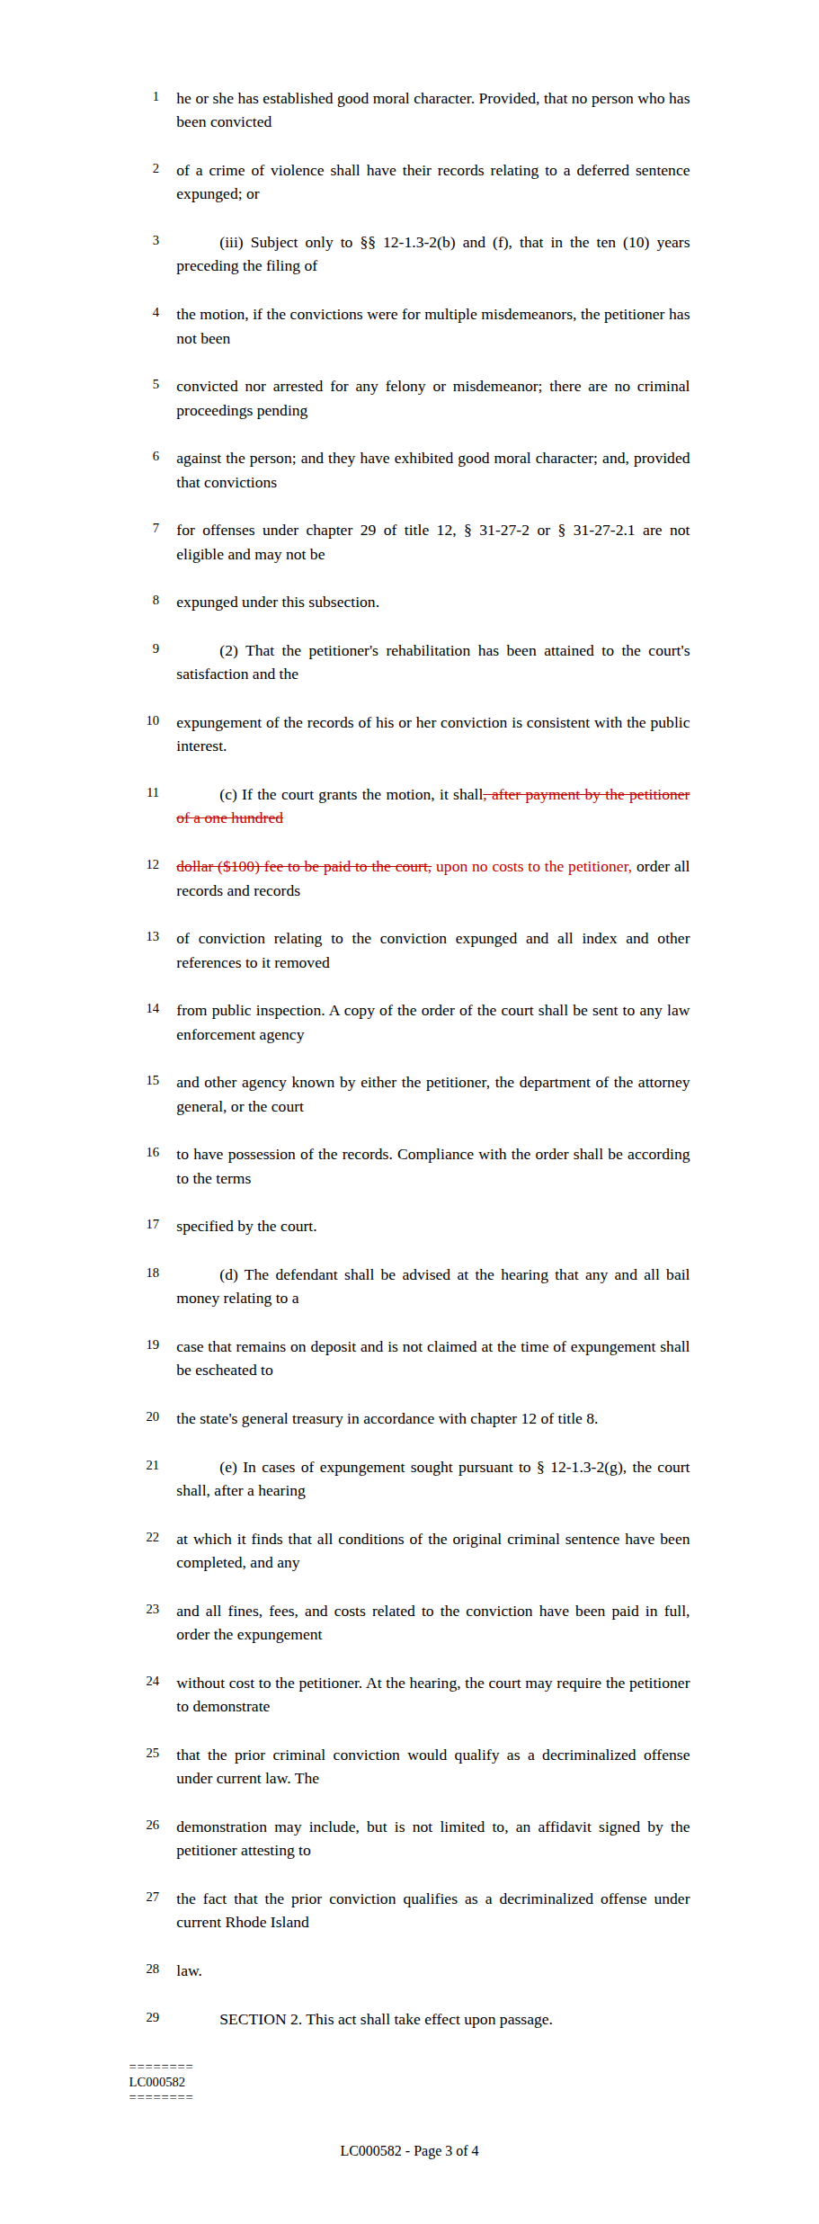he or she has established good moral character. Provided, that no person who has been convicted
of a crime of violence shall have their records relating to a deferred sentence expunged; or
(iii) Subject only to §§ 12-1.3-2(b) and (f), that in the ten (10) years preceding the filing of
the motion, if the convictions were for multiple misdemeanors, the petitioner has not been
convicted nor arrested for any felony or misdemeanor; there are no criminal proceedings pending
against the person; and they have exhibited good moral character; and, provided that convictions
for offenses under chapter 29 of title 12, § 31-27-2 or § 31-27-2.1 are not eligible and may not be
expunged under this subsection.
(2) That the petitioner's rehabilitation has been attained to the court's satisfaction and the
expungement of the records of his or her conviction is consistent with the public interest.
(c) If the court grants the motion, it shall, after payment by the petitioner of a one hundred
dollar ($100) fee to be paid to the court, upon no costs to the petitioner, order all records and records
of conviction relating to the conviction expunged and all index and other references to it removed
from public inspection. A copy of the order of the court shall be sent to any law enforcement agency
and other agency known by either the petitioner, the department of the attorney general, or the court
to have possession of the records. Compliance with the order shall be according to the terms
specified by the court.
(d) The defendant shall be advised at the hearing that any and all bail money relating to a
case that remains on deposit and is not claimed at the time of expungement shall be escheated to
the state's general treasury in accordance with chapter 12 of title 8.
(e) In cases of expungement sought pursuant to § 12-1.3-2(g), the court shall, after a hearing
at which it finds that all conditions of the original criminal sentence have been completed, and any
and all fines, fees, and costs related to the conviction have been paid in full, order the expungement
without cost to the petitioner. At the hearing, the court may require the petitioner to demonstrate
that the prior criminal conviction would qualify as a decriminalized offense under current law. The
demonstration may include, but is not limited to, an affidavit signed by the petitioner attesting to
the fact that the prior conviction qualifies as a decriminalized offense under current Rhode Island
law.
SECTION 2. This act shall take effect upon passage.
========
LC000582
========
LC000582 - Page 3 of 4